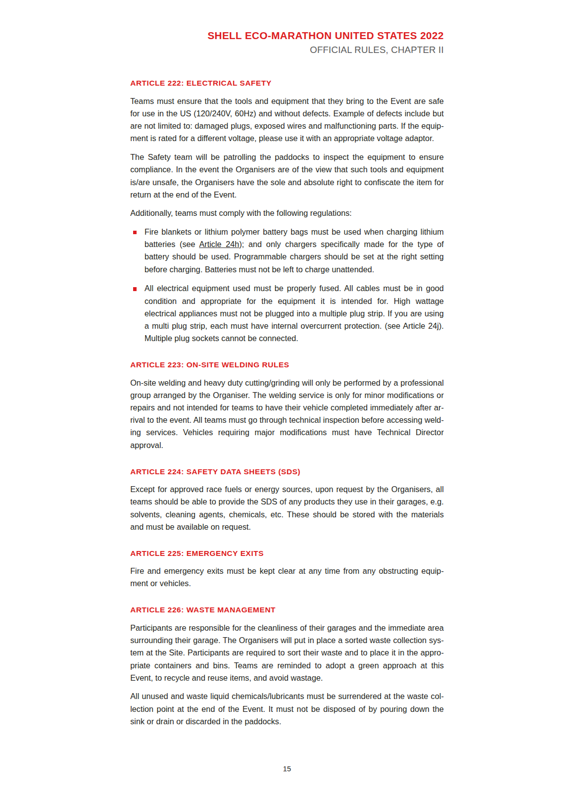SHELL ECO-MARATHON UNITED STATES 2022
OFFICIAL RULES, CHAPTER II
Article 222: Electrical Safety
Teams must ensure that the tools and equipment that they bring to the Event are safe for use in the US (120/240V, 60Hz) and without defects. Example of defects include but are not limited to: damaged plugs, exposed wires and malfunctioning parts. If the equipment is rated for a different voltage, please use it with an appropriate voltage adaptor.
The Safety team will be patrolling the paddocks to inspect the equipment to ensure compliance. In the event the Organisers are of the view that such tools and equipment is/are unsafe, the Organisers have the sole and absolute right to confiscate the item for return at the end of the Event.
Additionally, teams must comply with the following regulations:
Fire blankets or lithium polymer battery bags must be used when charging lithium batteries (see Article 24h); and only chargers specifically made for the type of battery should be used. Programmable chargers should be set at the right setting before charging. Batteries must not be left to charge unattended.
All electrical equipment used must be properly fused. All cables must be in good condition and appropriate for the equipment it is intended for. High wattage electrical appliances must not be plugged into a multiple plug strip. If you are using a multi plug strip, each must have internal overcurrent protection. (see Article 24j). Multiple plug sockets cannot be connected.
Article 223: On-Site Welding Rules
On-site welding and heavy duty cutting/grinding will only be performed by a professional group arranged by the Organiser. The welding service is only for minor modifications or repairs and not intended for teams to have their vehicle completed immediately after arrival to the event. All teams must go through technical inspection before accessing welding services. Vehicles requiring major modifications must have Technical Director approval.
Article 224: Safety Data Sheets (SDS)
Except for approved race fuels or energy sources, upon request by the Organisers, all teams should be able to provide the SDS of any products they use in their garages, e.g. solvents, cleaning agents, chemicals, etc. These should be stored with the materials and must be available on request.
Article 225: Emergency Exits
Fire and emergency exits must be kept clear at any time from any obstructing equipment or vehicles.
Article 226: Waste Management
Participants are responsible for the cleanliness of their garages and the immediate area surrounding their garage. The Organisers will put in place a sorted waste collection system at the Site. Participants are required to sort their waste and to place it in the appropriate containers and bins. Teams are reminded to adopt a green approach at this Event, to recycle and reuse items, and avoid wastage.
All unused and waste liquid chemicals/lubricants must be surrendered at the waste collection point at the end of the Event. It must not be disposed of by pouring down the sink or drain or discarded in the paddocks.
15